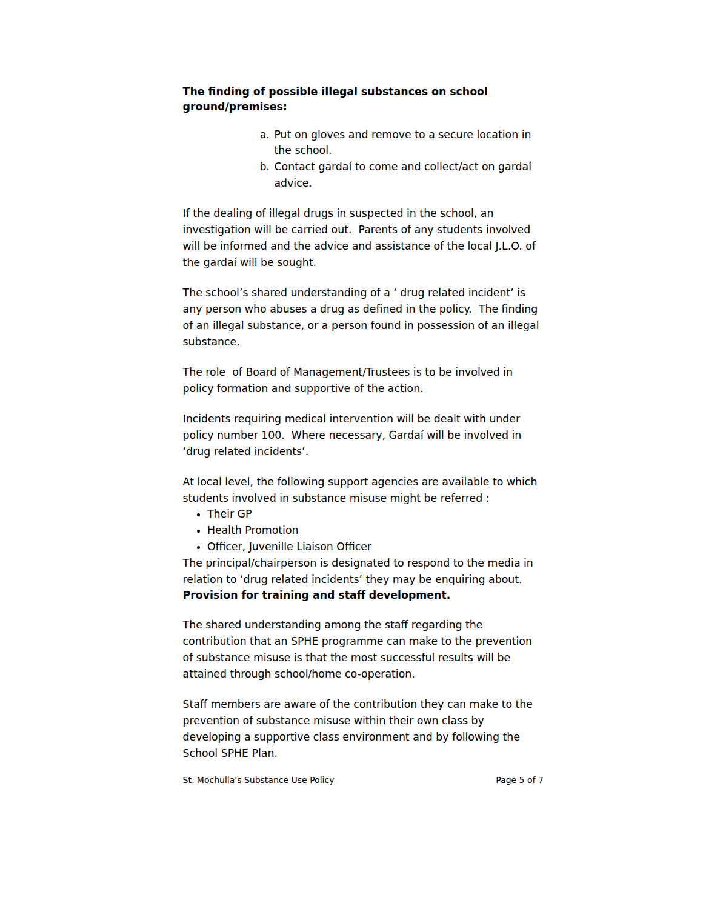The finding of possible illegal substances on school ground/premises:
Put on gloves and remove to a secure location in the school.
Contact gardaí to come and collect/act on gardaí advice.
If the dealing of illegal drugs in suspected in the school, an investigation will be carried out. Parents of any students involved will be informed and the advice and assistance of the local J.L.O. of the gardaí will be sought.
The school’s shared understanding of a ‘ drug related incident’ is any person who abuses a drug as defined in the policy. The finding of an illegal substance, or a person found in possession of an illegal substance.
The role of Board of Management/Trustees is to be involved in policy formation and supportive of the action.
Incidents requiring medical intervention will be dealt with under policy number 100. Where necessary, Gardaí will be involved in ‘drug related incidents’.
At local level, the following support agencies are available to which students involved in substance misuse might be referred :
Their GP
Health Promotion
Officer, Juvenille Liaison Officer
The principal/chairperson is designated to respond to the media in relation to ‘drug related incidents’ they may be enquiring about.
Provision for training and staff development.
The shared understanding among the staff regarding the contribution that an SPHE programme can make to the prevention of substance misuse is that the most successful results will be attained through school/home co-operation.
Staff members are aware of the contribution they can make to the prevention of substance misuse within their own class by developing a supportive class environment and by following the School SPHE Plan.
St. Mochulla's Substance Use Policy Page 5 of 7